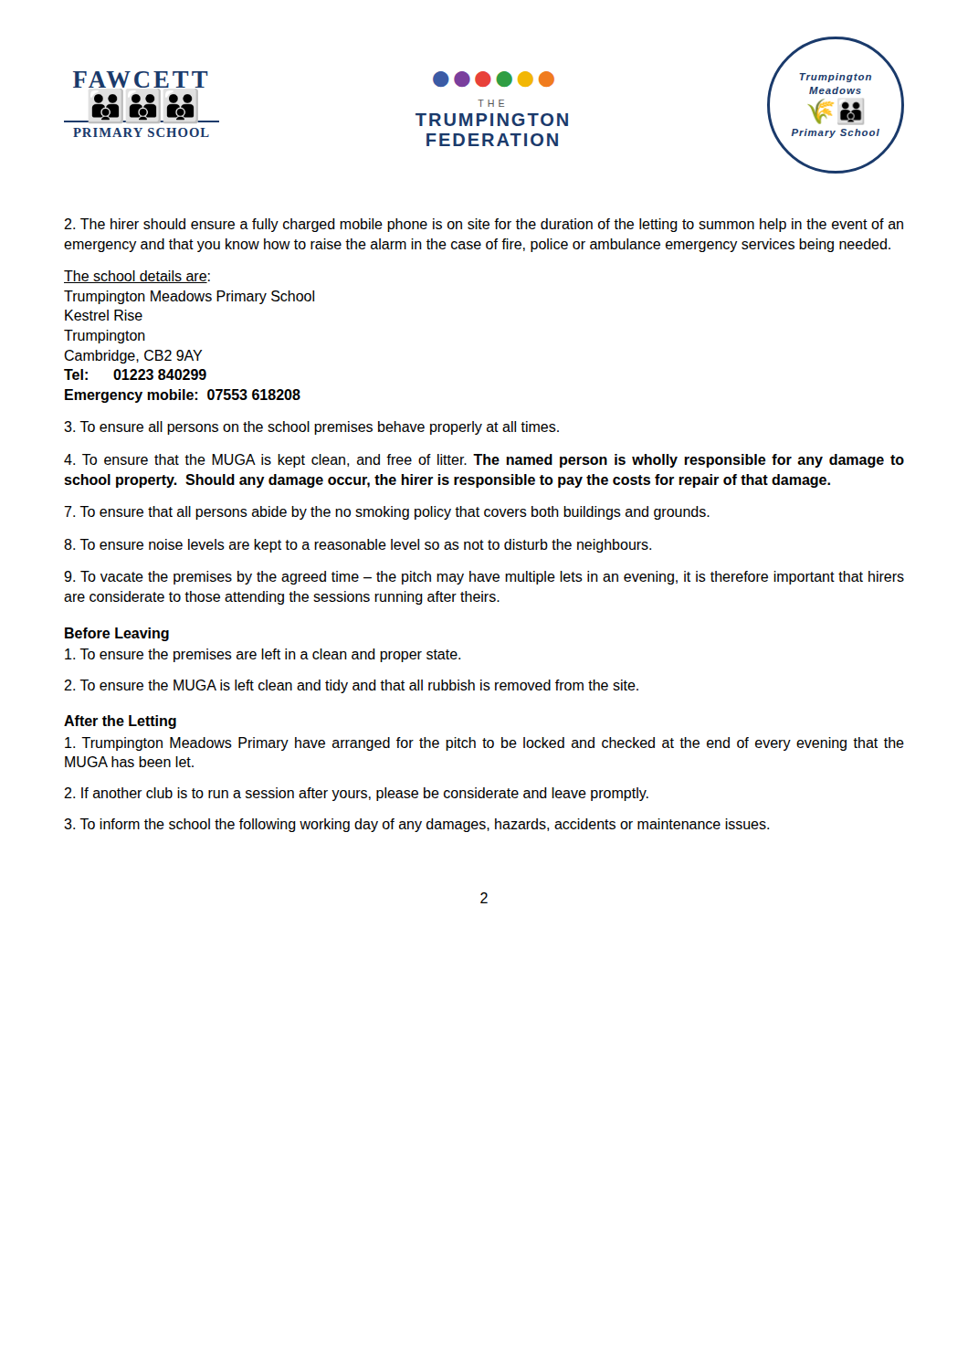FAWCETT
👪👪👪
PRIMARY SCHOOL
●●●●●●
THE
TRUMPINGTON
FEDERATION
Trumpington Meadows
🌾👪
Primary School
2. The hirer should ensure a fully charged mobile phone is on site for the duration of the letting to summon help in the event of an emergency and that you know how to raise the alarm in the case of fire, police or ambulance emergency services being needed.
The school details are:
Trumpington Meadows Primary School
Kestrel Rise
Trumpington
Cambridge, CB2 9AY
Tel: 01223 840299
Emergency mobile: 07553 618208
3. To ensure all persons on the school premises behave properly at all times.
4. To ensure that the MUGA is kept clean, and free of litter. The named person is wholly responsible for any damage to school property. Should any damage occur, the hirer is responsible to pay the costs for repair of that damage.
7. To ensure that all persons abide by the no smoking policy that covers both buildings and grounds.
8. To ensure noise levels are kept to a reasonable level so as not to disturb the neighbours.
9. To vacate the premises by the agreed time – the pitch may have multiple lets in an evening, it is therefore important that hirers are considerate to those attending the sessions running after theirs.
Before Leaving
1. To ensure the premises are left in a clean and proper state.
2. To ensure the MUGA is left clean and tidy and that all rubbish is removed from the site.
After the Letting
1. Trumpington Meadows Primary have arranged for the pitch to be locked and checked at the end of every evening that the MUGA has been let.
2. If another club is to run a session after yours, please be considerate and leave promptly.
3. To inform the school the following working day of any damages, hazards, accidents or maintenance issues.
2